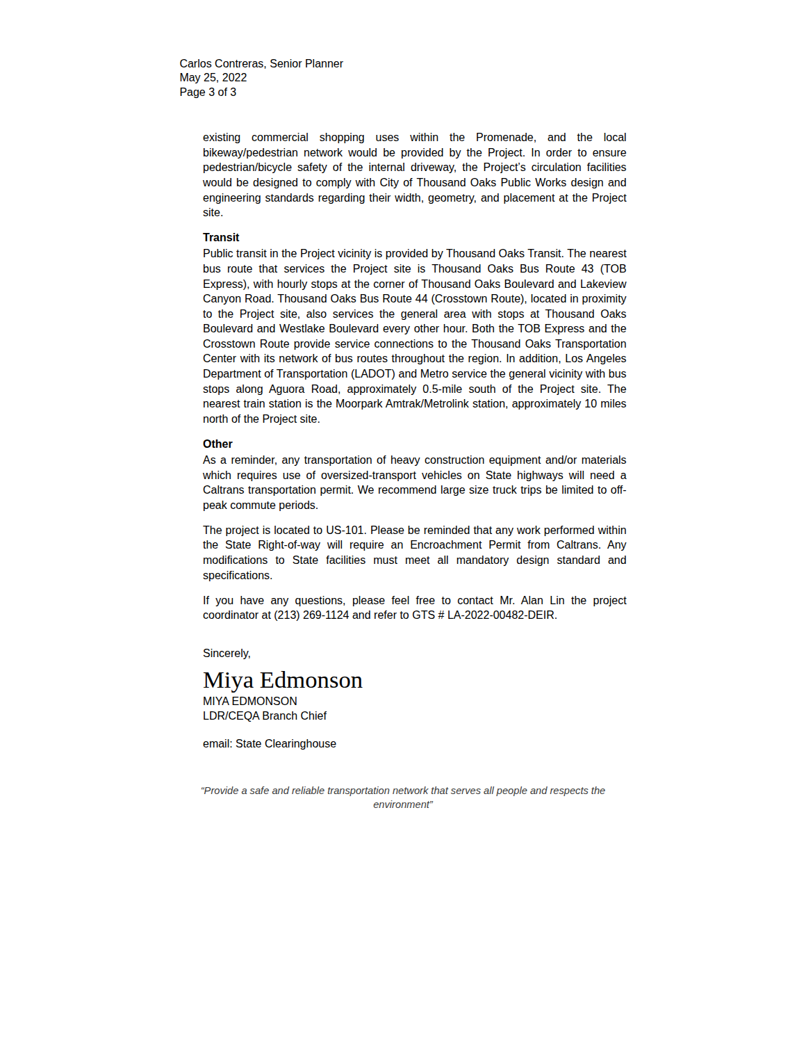Carlos Contreras, Senior Planner
May 25, 2022
Page 3 of 3
existing commercial shopping uses within the Promenade, and the local bikeway/pedestrian network would be provided by the Project. In order to ensure pedestrian/bicycle safety of the internal driveway, the Project’s circulation facilities would be designed to comply with City of Thousand Oaks Public Works design and engineering standards regarding their width, geometry, and placement at the Project site.
Transit
Public transit in the Project vicinity is provided by Thousand Oaks Transit. The nearest bus route that services the Project site is Thousand Oaks Bus Route 43 (TOB Express), with hourly stops at the corner of Thousand Oaks Boulevard and Lakeview Canyon Road. Thousand Oaks Bus Route 44 (Crosstown Route), located in proximity to the Project site, also services the general area with stops at Thousand Oaks Boulevard and Westlake Boulevard every other hour. Both the TOB Express and the Crosstown Route provide service connections to the Thousand Oaks Transportation Center with its network of bus routes throughout the region. In addition, Los Angeles Department of Transportation (LADOT) and Metro service the general vicinity with bus stops along Aguora Road, approximately 0.5-mile south of the Project site. The nearest train station is the Moorpark Amtrak/Metrolink station, approximately 10 miles north of the Project site.
Other
As a reminder, any transportation of heavy construction equipment and/or materials which requires use of oversized-transport vehicles on State highways will need a Caltrans transportation permit. We recommend large size truck trips be limited to off-peak commute periods.
The project is located to US-101. Please be reminded that any work performed within the State Right-of-way will require an Encroachment Permit from Caltrans. Any modifications to State facilities must meet all mandatory design standard and specifications.
If you have any questions, please feel free to contact Mr. Alan Lin the project coordinator at (213) 269-1124 and refer to GTS # LA-2022-00482-DEIR.
Sincerely,
Miya Edmonson
MIYA EDMONSON
LDR/CEQA Branch Chief
email: State Clearinghouse
“Provide a safe and reliable transportation network that serves all people and respects the environment”